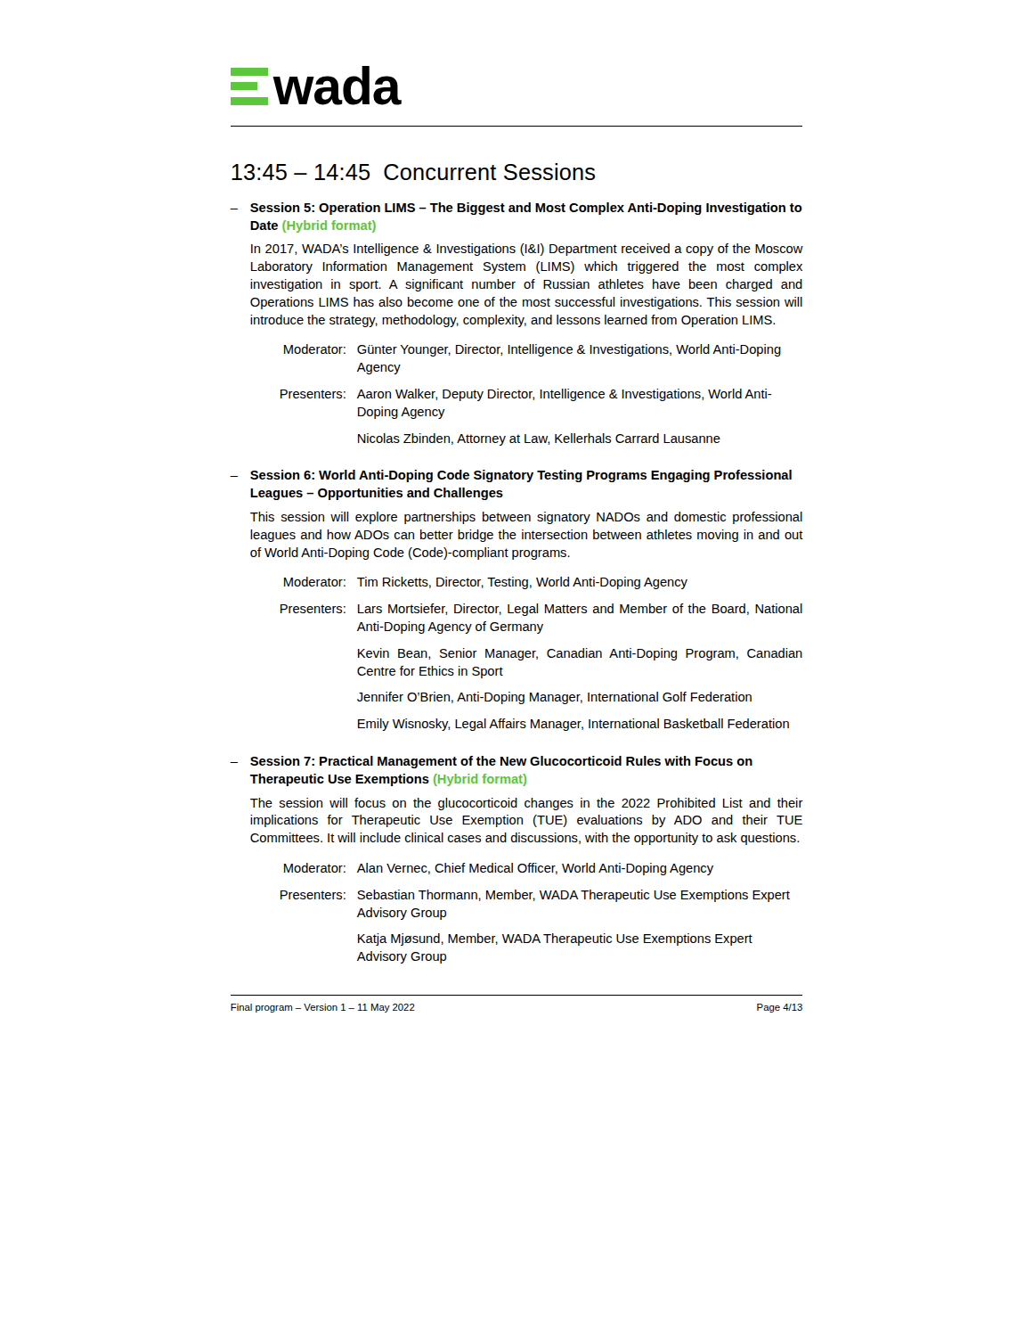wada
13:45 – 14:45 Concurrent Sessions
–
Session 5: Operation LIMS – The Biggest and Most Complex Anti-Doping Investigation to Date (Hybrid format)
In 2017, WADA’s Intelligence & Investigations (I&I) Department received a copy of the Moscow Laboratory Information Management System (LIMS) which triggered the most complex investigation in sport. A significant number of Russian athletes have been charged and Operations LIMS has also become one of the most successful investigations. This session will introduce the strategy, methodology, complexity, and lessons learned from Operation LIMS.
| Moderator: | Günter Younger, Director, Intelligence & Investigations, World Anti-Doping Agency |
| Presenters: | Aaron Walker, Deputy Director, Intelligence & Investigations, World Anti-Doping Agency Nicolas Zbinden, Attorney at Law, Kellerhals Carrard Lausanne |
–
Session 6: World Anti-Doping Code Signatory Testing Programs Engaging Professional Leagues – Opportunities and Challenges
This session will explore partnerships between signatory NADOs and domestic professional leagues and how ADOs can better bridge the intersection between athletes moving in and out of World Anti-Doping Code (Code)-compliant programs.
| Moderator: | Tim Ricketts, Director, Testing, World Anti-Doping Agency |
| Presenters: | Lars Mortsiefer, Director, Legal Matters and Member of the Board, National Anti-Doping Agency of Germany Kevin Bean, Senior Manager, Canadian Anti-Doping Program, Canadian Centre for Ethics in Sport Jennifer O’Brien, Anti-Doping Manager, International Golf Federation Emily Wisnosky, Legal Affairs Manager, International Basketball Federation |
–
Session 7: Practical Management of the New Glucocorticoid Rules with Focus on Therapeutic Use Exemptions (Hybrid format)
The session will focus on the glucocorticoid changes in the 2022 Prohibited List and their implications for Therapeutic Use Exemption (TUE) evaluations by ADO and their TUE Committees. It will include clinical cases and discussions, with the opportunity to ask questions.
| Moderator: | Alan Vernec, Chief Medical Officer, World Anti-Doping Agency |
| Presenters: | Sebastian Thormann, Member, WADA Therapeutic Use Exemptions Expert Advisory Group Katja Mjøsund, Member, WADA Therapeutic Use Exemptions Expert Advisory Group |
Final program – Version 1 – 11 May 2022 Page 4/13